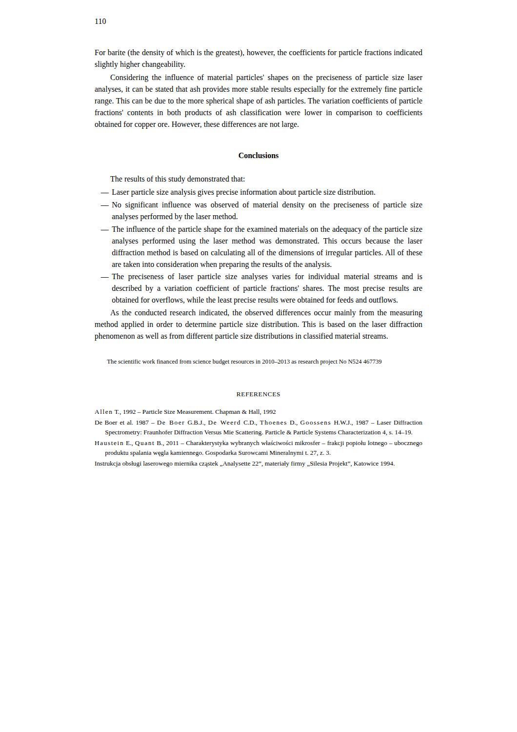110
For barite (the density of which is the greatest), however, the coefficients for particle fractions indicated slightly higher changeability.
Considering the influence of material particles' shapes on the preciseness of particle size laser analyses, it can be stated that ash provides more stable results especially for the extremely fine particle range. This can be due to the more spherical shape of ash particles. The variation coefficients of particle fractions' contents in both products of ash classification were lower in comparison to coefficients obtained for copper ore. However, these differences are not large.
Conclusions
The results of this study demonstrated that:
Laser particle size analysis gives precise information about particle size distribution.
No significant influence was observed of material density on the preciseness of particle size analyses performed by the laser method.
The influence of the particle shape for the examined materials on the adequacy of the particle size analyses performed using the laser method was demonstrated. This occurs because the laser diffraction method is based on calculating all of the dimensions of irregular particles. All of these are taken into consideration when preparing the results of the analysis.
The preciseness of laser particle size analyses varies for individual material streams and is described by a variation coefficient of particle fractions' shares. The most precise results are obtained for overflows, while the least precise results were obtained for feeds and outflows.
As the conducted research indicated, the observed differences occur mainly from the measuring method applied in order to determine particle size distribution. This is based on the laser diffraction phenomenon as well as from different particle size distributions in classified material streams.
The scientific work financed from science budget resources in 2010–2013 as research project No N524 467739
REFERENCES
Allen T., 1992 – Particle Size Measurement. Chapman & Hall, 1992
De Boer et al. 1987 – De Boer G.B.J., De Weerd C.D., Thoenes D., Goossens H.W.J., 1987 – Laser Diffraction Spectrometry: Fraunhofer Diffraction Versus Mie Scattering. Particle & Particle Systems Characterization 4, s. 14–19.
Haustein E., Quant B., 2011 – Charakterystyka wybranych właściwości mikrosfer – frakcji popiołu lotnego – ubocznego produktu spalania węgla kamiennego. Gospodarka Surowcami Mineralnymi t. 27, z. 3.
Instrukcja obsługi laserowego miernika cząstek „Analysette 22”, materiały firmy „Silesia Projekt”, Katowice 1994.